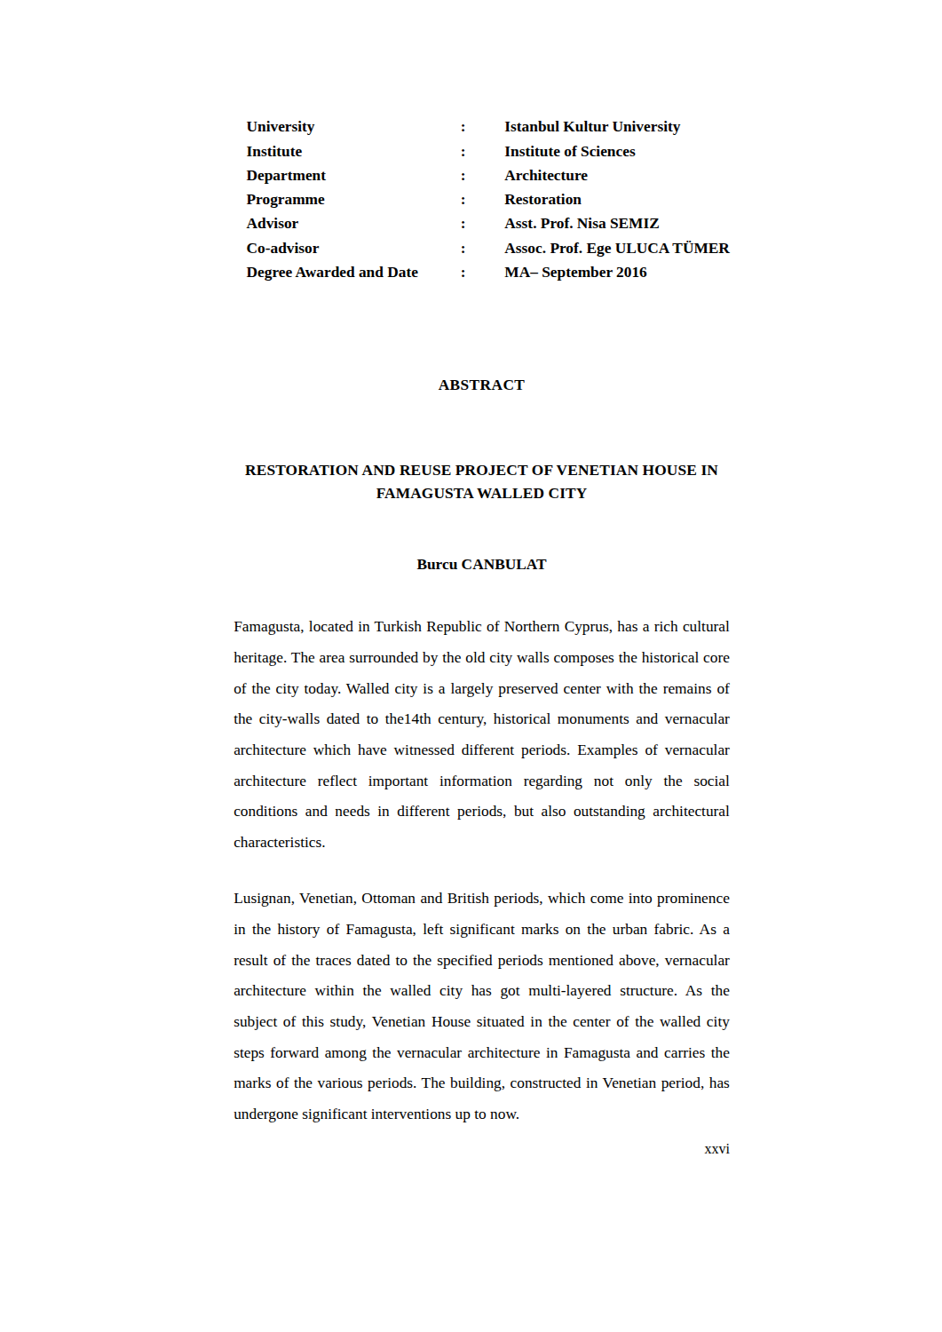| University | : | Istanbul Kultur University |
| Institute | : | Institute of Sciences |
| Department | : | Architecture |
| Programme | : | Restoration |
| Advisor | : | Asst. Prof. Nisa SEMIZ |
| Co-advisor | : | Assoc. Prof. Ege ULUCA TÜMER |
| Degree Awarded and Date | : | MA– September 2016 |
ABSTRACT
RESTORATION AND REUSE PROJECT OF VENETIAN HOUSE IN
FAMAGUSTA WALLED CITY
Burcu CANBULAT
Famagusta, located in Turkish Republic of Northern Cyprus, has a rich cultural heritage. The area surrounded by the old city walls composes the historical core of the city today. Walled city is a largely preserved center with the remains of the city-walls dated to the14th century, historical monuments and vernacular architecture which have witnessed different periods. Examples of vernacular architecture reflect important information regarding not only the social conditions and needs in different periods, but also outstanding architectural characteristics.
Lusignan, Venetian, Ottoman and British periods, which come into prominence in the history of Famagusta, left significant marks on the urban fabric. As a result of the traces dated to the specified periods mentioned above, vernacular architecture within the walled city has got multi-layered structure. As the subject of this study, Venetian House situated in the center of the walled city steps forward among the vernacular architecture in Famagusta and carries the marks of the various periods. The building, constructed in Venetian period, has undergone significant interventions up to now.
xxvi